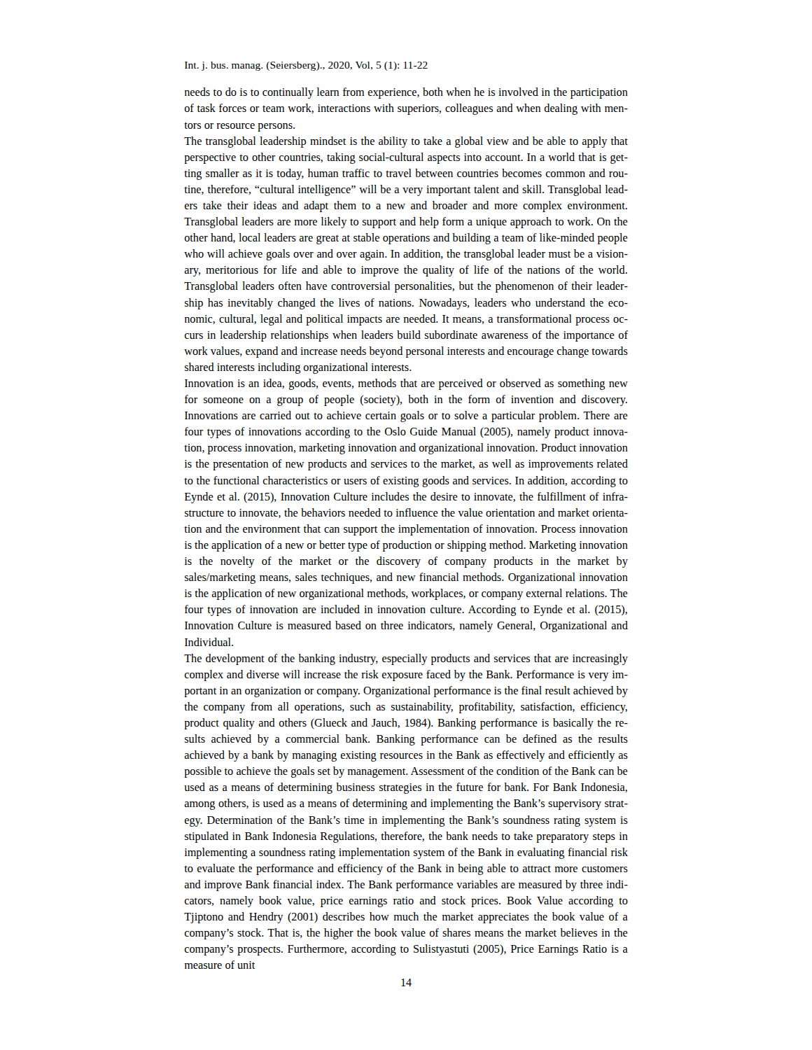Int. j. bus. manag. (Seiersberg)., 2020, Vol, 5 (1): 11-22
needs to do is to continually learn from experience, both when he is involved in the participation of task forces or team work, interactions with superiors, colleagues and when dealing with mentors or resource persons.
The transglobal leadership mindset is the ability to take a global view and be able to apply that perspective to other countries, taking social-cultural aspects into account. In a world that is getting smaller as it is today, human traffic to travel between countries becomes common and routine, therefore, “cultural intelligence” will be a very important talent and skill. Transglobal leaders take their ideas and adapt them to a new and broader and more complex environment. Transglobal leaders are more likely to support and help form a unique approach to work. On the other hand, local leaders are great at stable operations and building a team of like-minded people who will achieve goals over and over again. In addition, the transglobal leader must be a visionary, meritorious for life and able to improve the quality of life of the nations of the world. Transglobal leaders often have controversial personalities, but the phenomenon of their leadership has inevitably changed the lives of nations. Nowadays, leaders who understand the economic, cultural, legal and political impacts are needed. It means, a transformational process occurs in leadership relationships when leaders build subordinate awareness of the importance of work values, expand and increase needs beyond personal interests and encourage change towards shared interests including organizational interests.
Innovation is an idea, goods, events, methods that are perceived or observed as something new for someone on a group of people (society), both in the form of invention and discovery. Innovations are carried out to achieve certain goals or to solve a particular problem. There are four types of innovations according to the Oslo Guide Manual (2005), namely product innovation, process innovation, marketing innovation and organizational innovation. Product innovation is the presentation of new products and services to the market, as well as improvements related to the functional characteristics or users of existing goods and services. In addition, according to Eynde et al. (2015), Innovation Culture includes the desire to innovate, the fulfillment of infrastructure to innovate, the behaviors needed to influence the value orientation and market orientation and the environment that can support the implementation of innovation. Process innovation is the application of a new or better type of production or shipping method. Marketing innovation is the novelty of the market or the discovery of company products in the market by sales/marketing means, sales techniques, and new financial methods. Organizational innovation is the application of new organizational methods, workplaces, or company external relations. The four types of innovation are included in innovation culture. According to Eynde et al. (2015), Innovation Culture is measured based on three indicators, namely General, Organizational and Individual.
The development of the banking industry, especially products and services that are increasingly complex and diverse will increase the risk exposure faced by the Bank. Performance is very important in an organization or company. Organizational performance is the final result achieved by the company from all operations, such as sustainability, profitability, satisfaction, efficiency, product quality and others (Glueck and Jauch, 1984). Banking performance is basically the results achieved by a commercial bank. Banking performance can be defined as the results achieved by a bank by managing existing resources in the Bank as effectively and efficiently as possible to achieve the goals set by management. Assessment of the condition of the Bank can be used as a means of determining business strategies in the future for bank. For Bank Indonesia, among others, is used as a means of determining and implementing the Bank’s supervisory strategy. Determination of the Bank’s time in implementing the Bank’s soundness rating system is stipulated in Bank Indonesia Regulations, therefore, the bank needs to take preparatory steps in implementing a soundness rating implementation system of the Bank in evaluating financial risk to evaluate the performance and efficiency of the Bank in being able to attract more customers and improve Bank financial index. The Bank performance variables are measured by three indicators, namely book value, price earnings ratio and stock prices. Book Value according to Tjiptono and Hendry (2001) describes how much the market appreciates the book value of a company’s stock. That is, the higher the book value of shares means the market believes in the company’s prospects. Furthermore, according to Sulistyastuti (2005), Price Earnings Ratio is a measure of unit
14